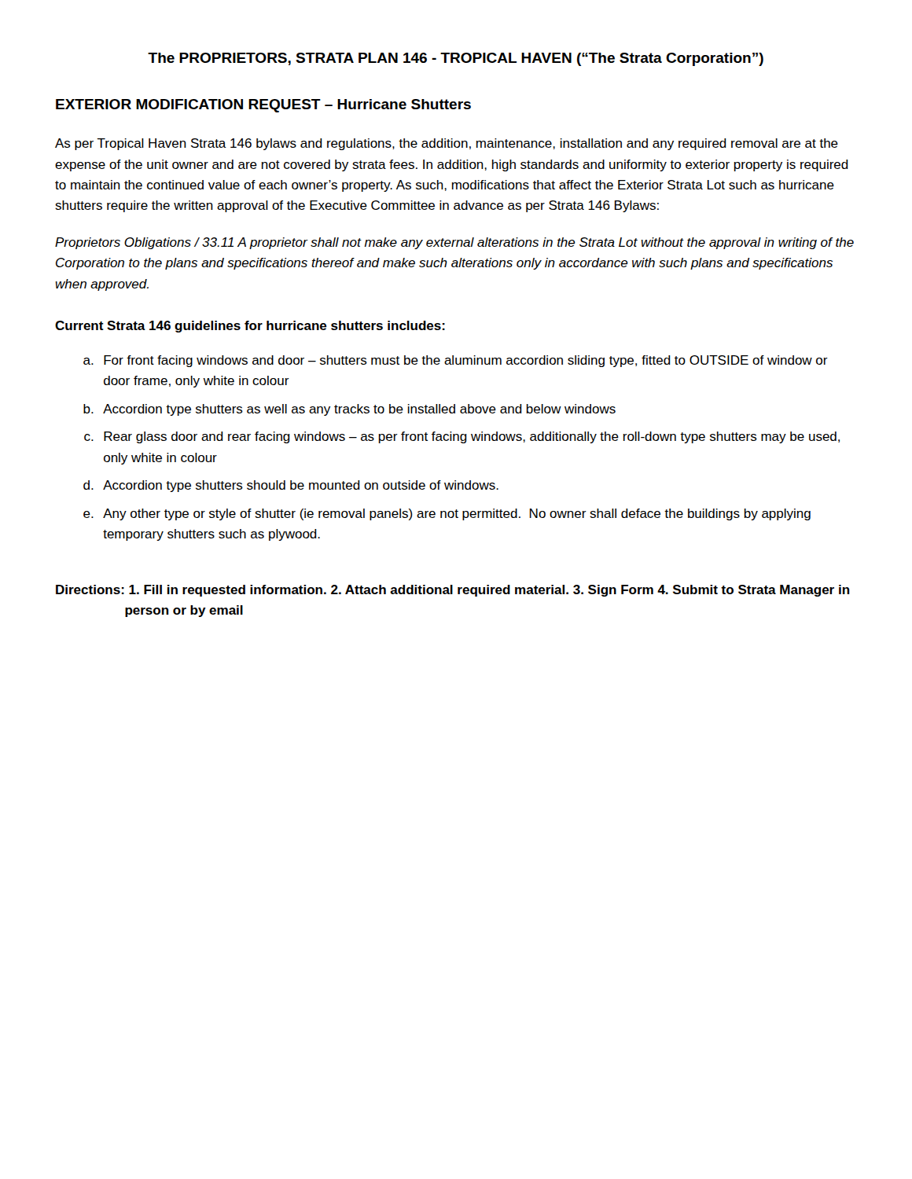The PROPRIETORS, STRATA PLAN 146 - TROPICAL HAVEN (“The Strata Corporation”)
EXTERIOR MODIFICATION REQUEST – Hurricane Shutters
As per Tropical Haven Strata 146 bylaws and regulations, the addition, maintenance, installation and any required removal are at the expense of the unit owner and are not covered by strata fees. In addition, high standards and uniformity to exterior property is required to maintain the continued value of each owner’s property. As such, modifications that affect the Exterior Strata Lot such as hurricane shutters require the written approval of the Executive Committee in advance as per Strata 146 Bylaws:
Proprietors Obligations / 33.11 A proprietor shall not make any external alterations in the Strata Lot without the approval in writing of the Corporation to the plans and specifications thereof and make such alterations only in accordance with such plans and specifications when approved.
Current Strata 146 guidelines for hurricane shutters includes:
For front facing windows and door – shutters must be the aluminum accordion sliding type, fitted to OUTSIDE of window or door frame, only white in colour
Accordion type shutters as well as any tracks to be installed above and below windows
Rear glass door and rear facing windows – as per front facing windows, additionally the roll-down type shutters may be used, only white in colour
Accordion type shutters should be mounted on outside of windows.
Any other type or style of shutter (ie removal panels) are not permitted. No owner shall deface the buildings by applying temporary shutters such as plywood.
Directions: 1. Fill in requested information. 2. Attach additional required material. 3. Sign Form 4. Submit to Strata Manager in person or by email